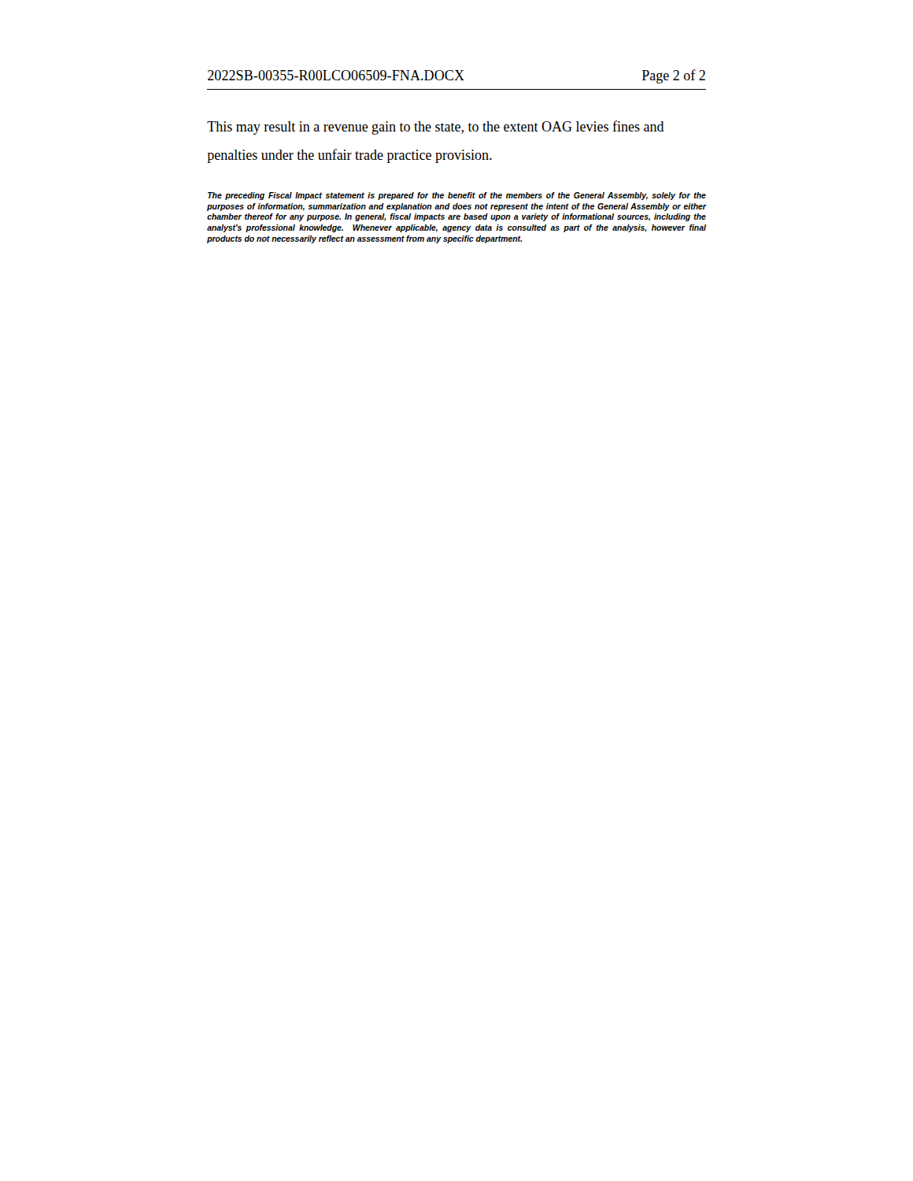2022SB-00355-R00LCO06509-FNA.DOCX Page 2 of 2
This may result in a revenue gain to the state, to the extent OAG levies fines and penalties under the unfair trade practice provision.
The preceding Fiscal Impact statement is prepared for the benefit of the members of the General Assembly, solely for the purposes of information, summarization and explanation and does not represent the intent of the General Assembly or either chamber thereof for any purpose. In general, fiscal impacts are based upon a variety of informational sources, including the analyst's professional knowledge. Whenever applicable, agency data is consulted as part of the analysis, however final products do not necessarily reflect an assessment from any specific department.